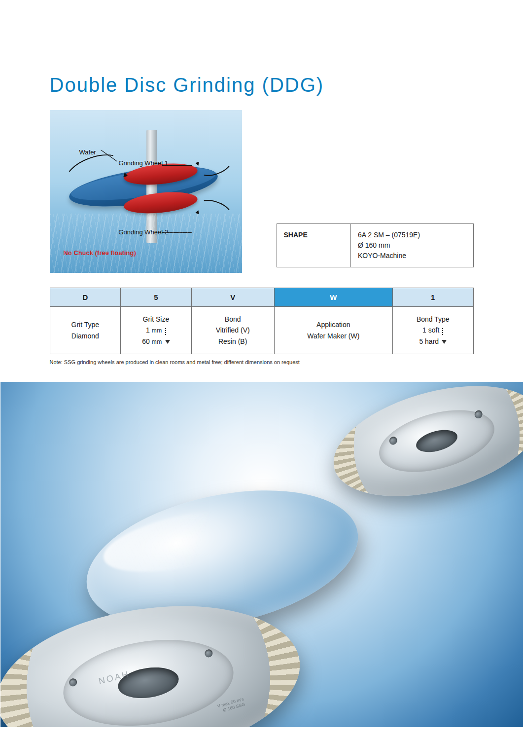Double Disc Grinding (DDG)
Wafer Grinding Wheel 1 Grinding Wheel 2 No Chuck (free floating)
| SHAPE | 6A 2 SM – (07519E) Ø 160 mm KOYO-Machine |
| D | 5 | V | W | 1 |
| --- | --- | --- | --- | --- |
| Grit Type Diamond | Grit Size 1 mm 60 mm | Bond Vitrified (V) Resin (B) | Application Wafer Maker (W) | Bond Type 1 soft 5 hard |
Note: SSG grinding wheels are produced in clean rooms and metal free; different dimensions on request
NOAH
V max 50 m/s
Ø 160 SSG